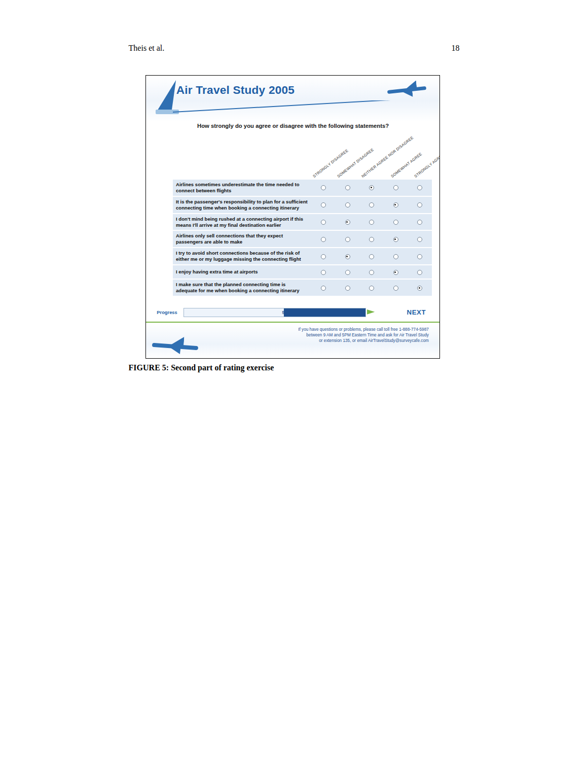Theis et al. 18
Air Travel Study 2005
How strongly do you agree or disagree with the following statements?
STRONGLY DISAGREE SOMEWHAT DISAGREE NEITHER AGREE NOR DISAGREE SOMEWHAT AGREE STRONGLY AGREE
| Airlines sometimes underestimate the time needed to connect between flights | | | | | |
| It is the passenger's responsibility to plan for a sufficient connecting time when booking a connecting itinerary | | | | | |
| I don't mind being rushed at a connecting airport if this means I'll arrive at my final destination earlier | | | | | |
| Airlines only sell connections that they expect passengers are able to make | | | | | |
| I try to avoid short connections because of the risk of either me or my luggage missing the connecting flight | | | | | |
| I enjoy having extra time at airports | | | | | |
| I make sure that the planned connecting time is adequate for me when booking a connecting itinerary | | | | | |
Progress
55%
NEXT
If you have questions or problems, please call toll free 1-888-774-5987
between 9 AM and 5PM Eastern Time and ask for Air Travel Study
or extension 135, or email AirTravelStudy@surveycafe.com
FIGURE 5: Second part of rating exercise